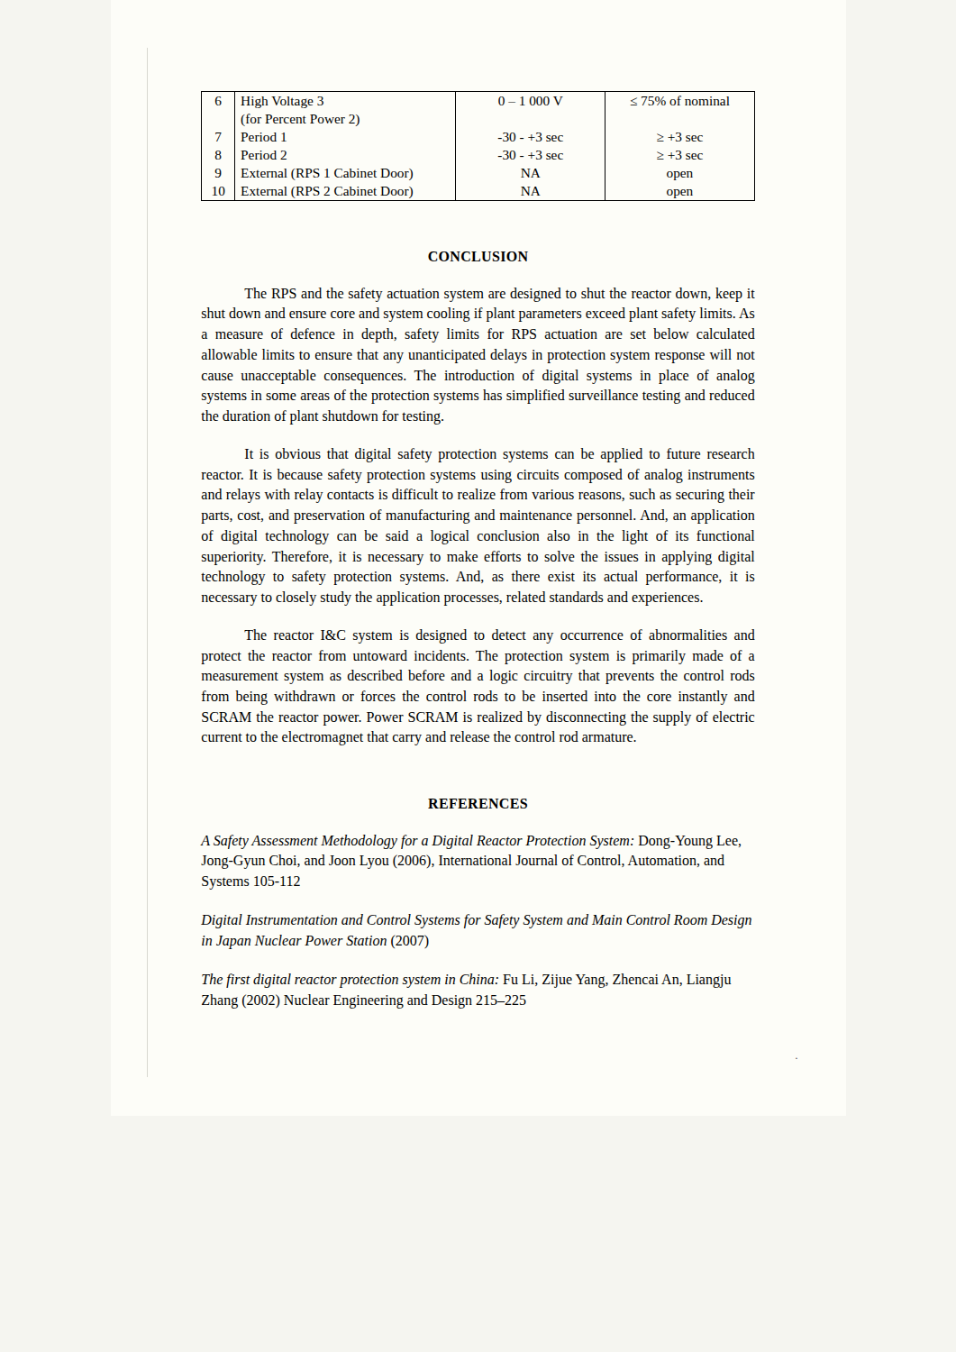| 6 | High Voltage 3 | 0 – 1 000 V | ≤ 75% of nominal |
| | (for Percent Power 2) | | |
| 7 | Period 1 | -30 - +3 sec | ≥ +3 sec |
| 8 | Period 2 | -30 - +3 sec | ≥ +3 sec |
| 9 | External (RPS 1 Cabinet Door) | NA | open |
| 10 | External (RPS 2 Cabinet Door) | NA | open |
CONCLUSION
The RPS and the safety actuation system are designed to shut the reactor down, keep it shut down and ensure core and system cooling if plant parameters exceed plant safety limits. As a measure of defence in depth, safety limits for RPS actuation are set below calculated allowable limits to ensure that any unanticipated delays in protection system response will not cause unacceptable consequences. The introduction of digital systems in place of analog systems in some areas of the protection systems has simplified surveillance testing and reduced the duration of plant shutdown for testing.
It is obvious that digital safety protection systems can be applied to future research reactor. It is because safety protection systems using circuits composed of analog instruments and relays with relay contacts is difficult to realize from various reasons, such as securing their parts, cost, and preservation of manufacturing and maintenance personnel. And, an application of digital technology can be said a logical conclusion also in the light of its functional superiority. Therefore, it is necessary to make efforts to solve the issues in applying digital technology to safety protection systems. And, as there exist its actual performance, it is necessary to closely study the application processes, related standards and experiences.
The reactor I&C system is designed to detect any occurrence of abnormalities and protect the reactor from untoward incidents. The protection system is primarily made of a measurement system as described before and a logic circuitry that prevents the control rods from being withdrawn or forces the control rods to be inserted into the core instantly and SCRAM the reactor power. Power SCRAM is realized by disconnecting the supply of electric current to the electromagnet that carry and release the control rod armature.
REFERENCES
A Safety Assessment Methodology for a Digital Reactor Protection System: Dong-Young Lee, Jong-Gyun Choi, and Joon Lyou (2006), International Journal of Control, Automation, and Systems 105-112
Digital Instrumentation and Control Systems for Safety System and Main Control Room Design in Japan Nuclear Power Station (2007)
The first digital reactor protection system in China: Fu Li, Zijue Yang, Zhencai An, Liangju Zhang (2002) Nuclear Engineering and Design 215–225
.